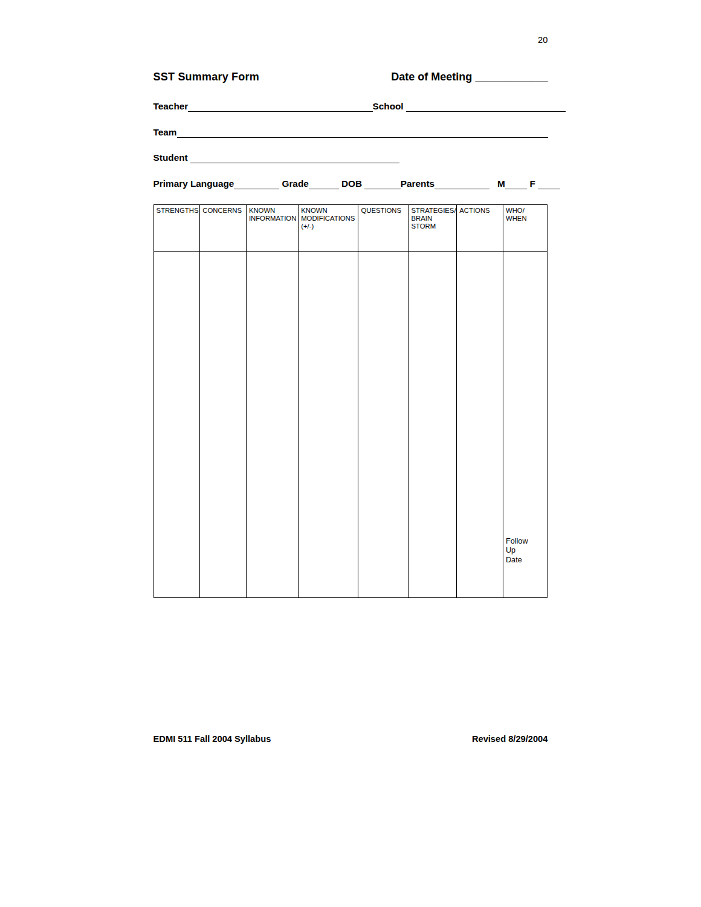20
SST Summary Form Date of Meeting ____________
Teacher School
Team
Student
Primary Language Grade DOB Parents M F
| STRENGTHS | CONCERNS | KNOWN INFORMATION | KNOWN MODIFICATIONS (+/-) | QUESTIONS | STRATEGIES/ BRAIN STORM | ACTIONS | WHO/ WHEN |
| --- | --- | --- | --- | --- | --- | --- | --- |
| | | | | | | | Follow Up Date |
EDMI 511 Fall 2004 Syllabus Revised 8/29/2004